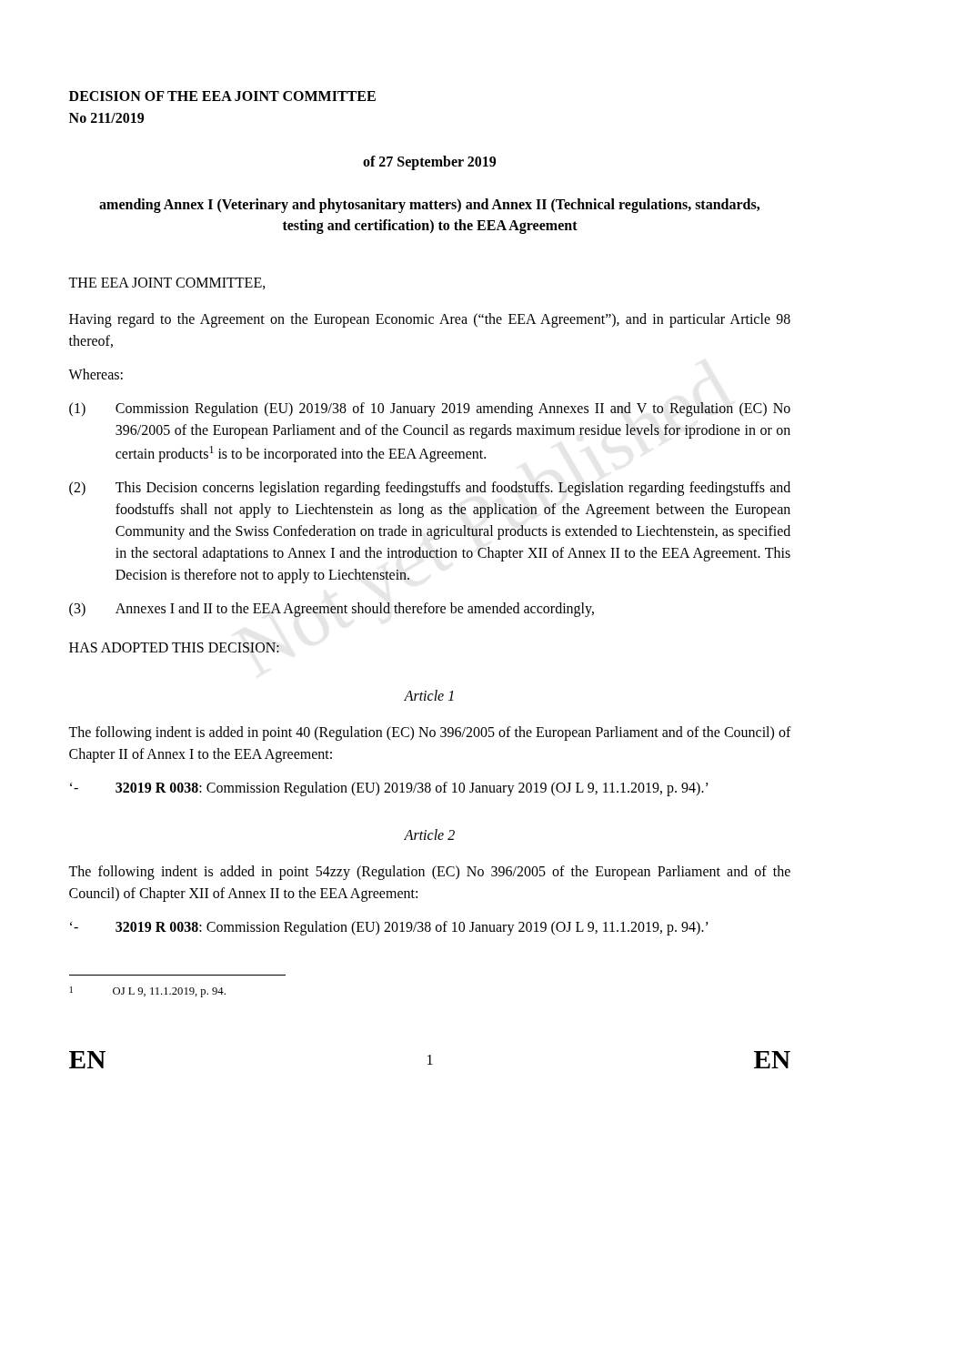Not yet Published
DECISION OF THE EEA JOINT COMMITTEE
No 211/2019
of 27 September 2019
amending Annex I (Veterinary and phytosanitary matters) and Annex II (Technical regulations, standards, testing and certification) to the EEA Agreement
THE EEA JOINT COMMITTEE,
Having regard to the Agreement on the European Economic Area (“the EEA Agreement”), and in particular Article 98 thereof,
Whereas:
(1)
Commission Regulation (EU) 2019/38 of 10 January 2019 amending Annexes II and V to Regulation (EC) No 396/2005 of the European Parliament and of the Council as regards maximum residue levels for iprodione in or on certain products1 is to be incorporated into the EEA Agreement.
(2)
This Decision concerns legislation regarding feedingstuffs and foodstuffs. Legislation regarding feedingstuffs and foodstuffs shall not apply to Liechtenstein as long as the application of the Agreement between the European Community and the Swiss Confederation on trade in agricultural products is extended to Liechtenstein, as specified in the sectoral adaptations to Annex I and the introduction to Chapter XII of Annex II to the EEA Agreement. This Decision is therefore not to apply to Liechtenstein.
(3)
Annexes I and II to the EEA Agreement should therefore be amended accordingly,
HAS ADOPTED THIS DECISION:
Article 1
The following indent is added in point 40 (Regulation (EC) No 396/2005 of the European Parliament and of the Council) of Chapter II of Annex I to the EEA Agreement:
‘-
32019 R 0038: Commission Regulation (EU) 2019/38 of 10 January 2019 (OJ L 9, 11.1.2019, p. 94).’
Article 2
The following indent is added in point 54zzy (Regulation (EC) No 396/2005 of the European Parliament and of the Council) of Chapter XII of Annex II to the EEA Agreement:
‘-
32019 R 0038: Commission Regulation (EU) 2019/38 of 10 January 2019 (OJ L 9, 11.1.2019, p. 94).’
1
OJ L 9, 11.1.2019, p. 94.
EN
1
EN